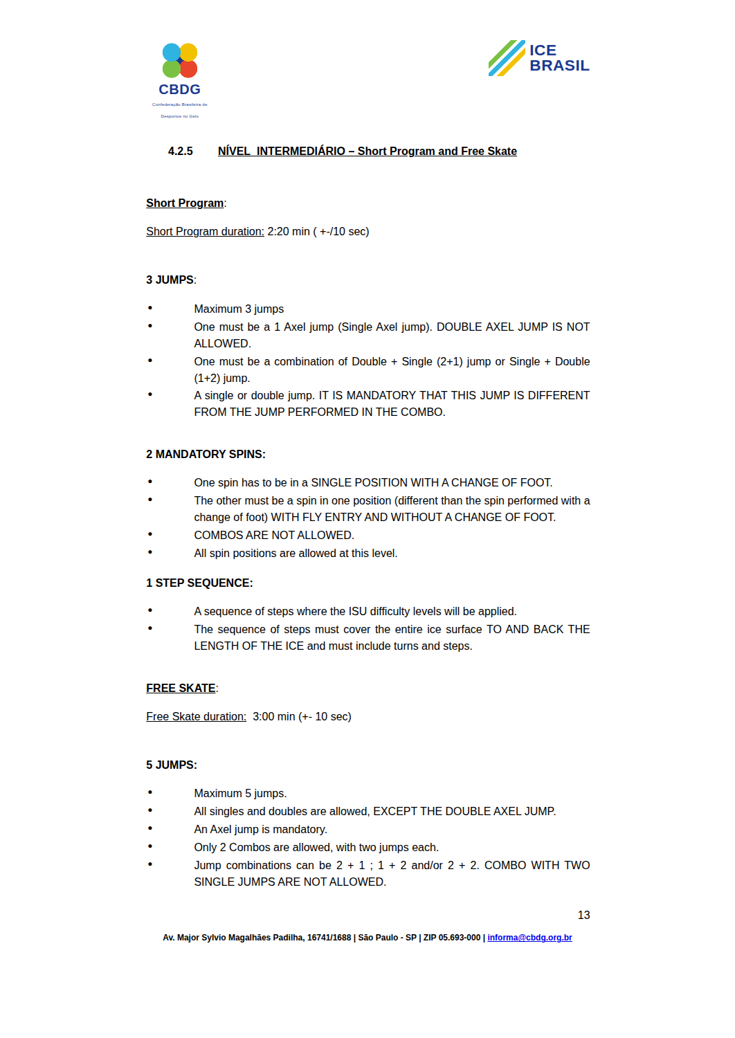CBDG Confederação Brasileira de
Desportos no Gelo
ICE
BRASIL
4.2.5 NÍVEL INTERMEDIÁRIO – Short Program and Free Skate
Short Program:
Short Program duration: 2:20 min ( +-/10 sec)
3 JUMPS:
Maximum 3 jumps
One must be a 1 Axel jump (Single Axel jump). DOUBLE AXEL JUMP IS NOT ALLOWED.
One must be a combination of Double + Single (2+1) jump or Single + Double (1+2) jump.
A single or double jump. IT IS MANDATORY THAT THIS JUMP IS DIFFERENT FROM THE JUMP PERFORMED IN THE COMBO.
2 MANDATORY SPINS:
One spin has to be in a SINGLE POSITION WITH A CHANGE OF FOOT.
The other must be a spin in one position (different than the spin performed with a change of foot) WITH FLY ENTRY AND WITHOUT A CHANGE OF FOOT.
COMBOS ARE NOT ALLOWED.
All spin positions are allowed at this level.
1 STEP SEQUENCE:
A sequence of steps where the ISU difficulty levels will be applied.
The sequence of steps must cover the entire ice surface TO AND BACK THE LENGTH OF THE ICE and must include turns and steps.
FREE SKATE:
Free Skate duration: 3:00 min (+- 10 sec)
5 JUMPS:
Maximum 5 jumps.
All singles and doubles are allowed, EXCEPT THE DOUBLE AXEL JUMP.
An Axel jump is mandatory.
Only 2 Combos are allowed, with two jumps each.
Jump combinations can be 2 + 1 ; 1 + 2 and/or 2 + 2. COMBO WITH TWO SINGLE JUMPS ARE NOT ALLOWED.
13
Av. Major Sylvio Magalhães Padilha, 16741/1688 | São Paulo - SP | ZIP 05.693-000 | informa@cbdg.org.br